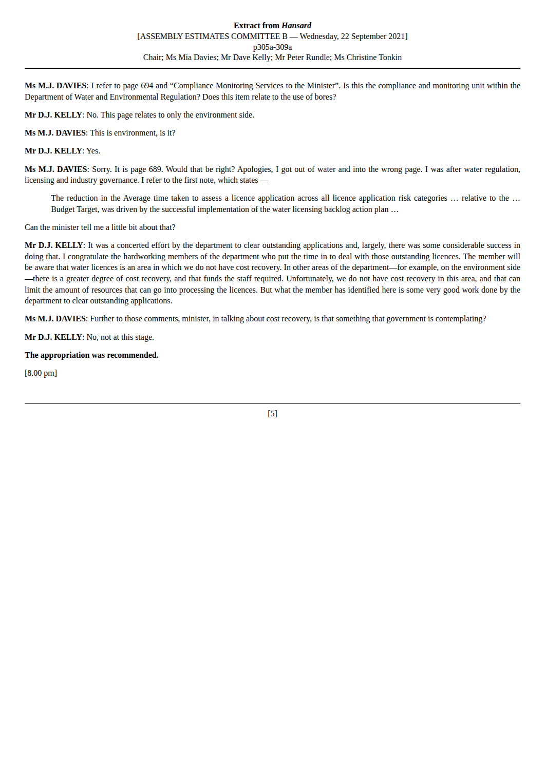Extract from Hansard
[ASSEMBLY ESTIMATES COMMITTEE B — Wednesday, 22 September 2021]
p305a-309a
Chair; Ms Mia Davies; Mr Dave Kelly; Mr Peter Rundle; Ms Christine Tonkin
Ms M.J. DAVIES: I refer to page 694 and “Compliance Monitoring Services to the Minister”. Is this the compliance and monitoring unit within the Department of Water and Environmental Regulation? Does this item relate to the use of bores?
Mr D.J. KELLY: No. This page relates to only the environment side.
Ms M.J. DAVIES: This is environment, is it?
Mr D.J. KELLY: Yes.
Ms M.J. DAVIES: Sorry. It is page 689. Would that be right? Apologies, I got out of water and into the wrong page. I was after water regulation, licensing and industry governance. I refer to the first note, which states —
The reduction in the Average time taken to assess a licence application across all licence application risk categories … relative to the … Budget Target, was driven by the successful implementation of the water licensing backlog action plan …
Can the minister tell me a little bit about that?
Mr D.J. KELLY: It was a concerted effort by the department to clear outstanding applications and, largely, there was some considerable success in doing that. I congratulate the hardworking members of the department who put the time in to deal with those outstanding licences. The member will be aware that water licences is an area in which we do not have cost recovery. In other areas of the department—for example, on the environment side—there is a greater degree of cost recovery, and that funds the staff required. Unfortunately, we do not have cost recovery in this area, and that can limit the amount of resources that can go into processing the licences. But what the member has identified here is some very good work done by the department to clear outstanding applications.
Ms M.J. DAVIES: Further to those comments, minister, in talking about cost recovery, is that something that government is contemplating?
Mr D.J. KELLY: No, not at this stage.
The appropriation was recommended.
[8.00 pm]
[5]